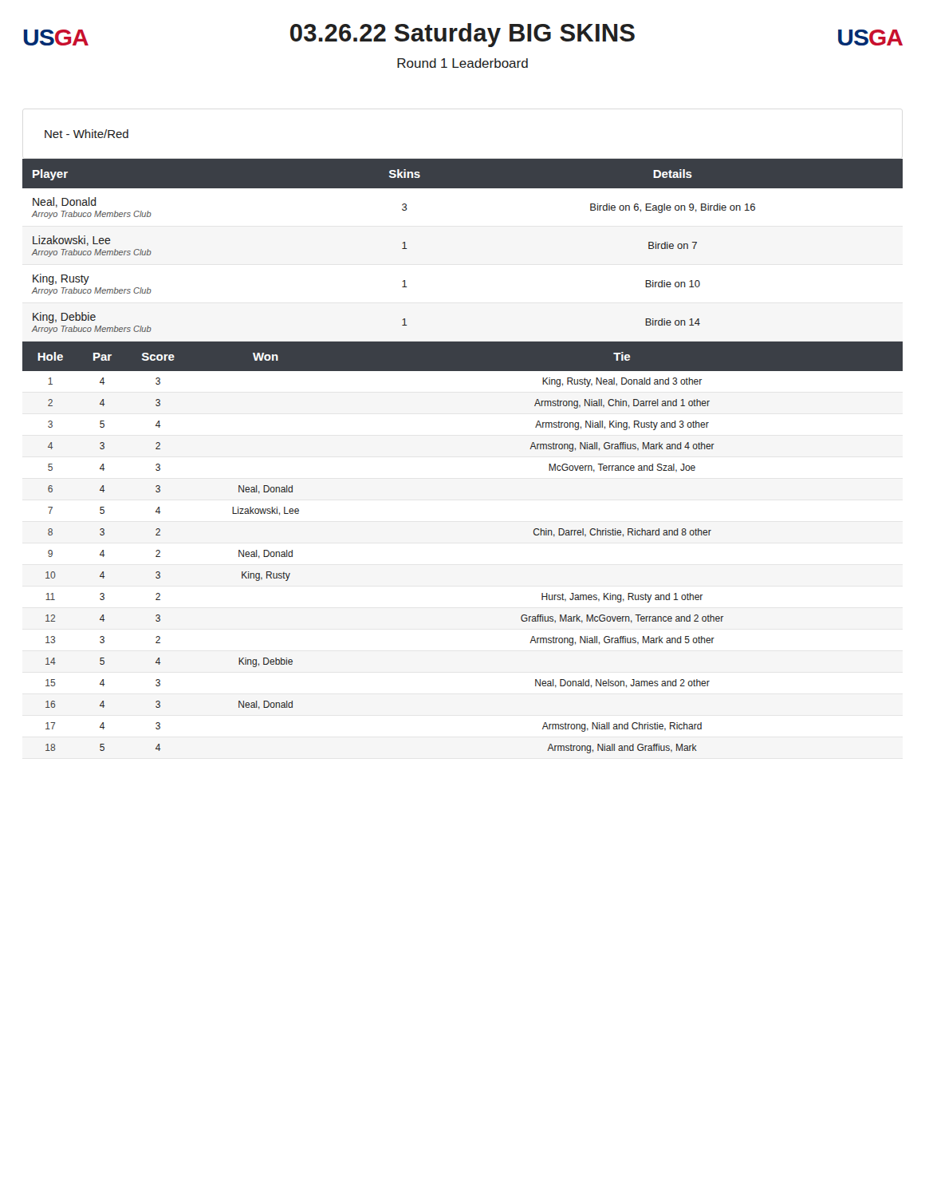USGA
USGA
03.26.22 Saturday BIG SKINS
Round 1 Leaderboard
Net - White/Red
| Player | Skins | Details |
| --- | --- | --- |
| Neal, Donald Arroyo Trabuco Members Club | 3 | Birdie on 6, Eagle on 9, Birdie on 16 |
| Lizakowski, Lee Arroyo Trabuco Members Club | 1 | Birdie on 7 |
| King, Rusty Arroyo Trabuco Members Club | 1 | Birdie on 10 |
| King, Debbie Arroyo Trabuco Members Club | 1 | Birdie on 14 |
| Hole | Par | Score | Won | Tie |
| --- | --- | --- | --- | --- |
| 1 | 4 | 3 | | King, Rusty, Neal, Donald and 3 other |
| 2 | 4 | 3 | | Armstrong, Niall, Chin, Darrel and 1 other |
| 3 | 5 | 4 | | Armstrong, Niall, King, Rusty and 3 other |
| 4 | 3 | 2 | | Armstrong, Niall, Graffius, Mark and 4 other |
| 5 | 4 | 3 | | McGovern, Terrance and Szal, Joe |
| 6 | 4 | 3 | Neal, Donald | |
| 7 | 5 | 4 | Lizakowski, Lee | |
| 8 | 3 | 2 | | Chin, Darrel, Christie, Richard and 8 other |
| 9 | 4 | 2 | Neal, Donald | |
| 10 | 4 | 3 | King, Rusty | |
| 11 | 3 | 2 | | Hurst, James, King, Rusty and 1 other |
| 12 | 4 | 3 | | Graffius, Mark, McGovern, Terrance and 2 other |
| 13 | 3 | 2 | | Armstrong, Niall, Graffius, Mark and 5 other |
| 14 | 5 | 4 | King, Debbie | |
| 15 | 4 | 3 | | Neal, Donald, Nelson, James and 2 other |
| 16 | 4 | 3 | Neal, Donald | |
| 17 | 4 | 3 | | Armstrong, Niall and Christie, Richard |
| 18 | 5 | 4 | | Armstrong, Niall and Graffius, Mark |